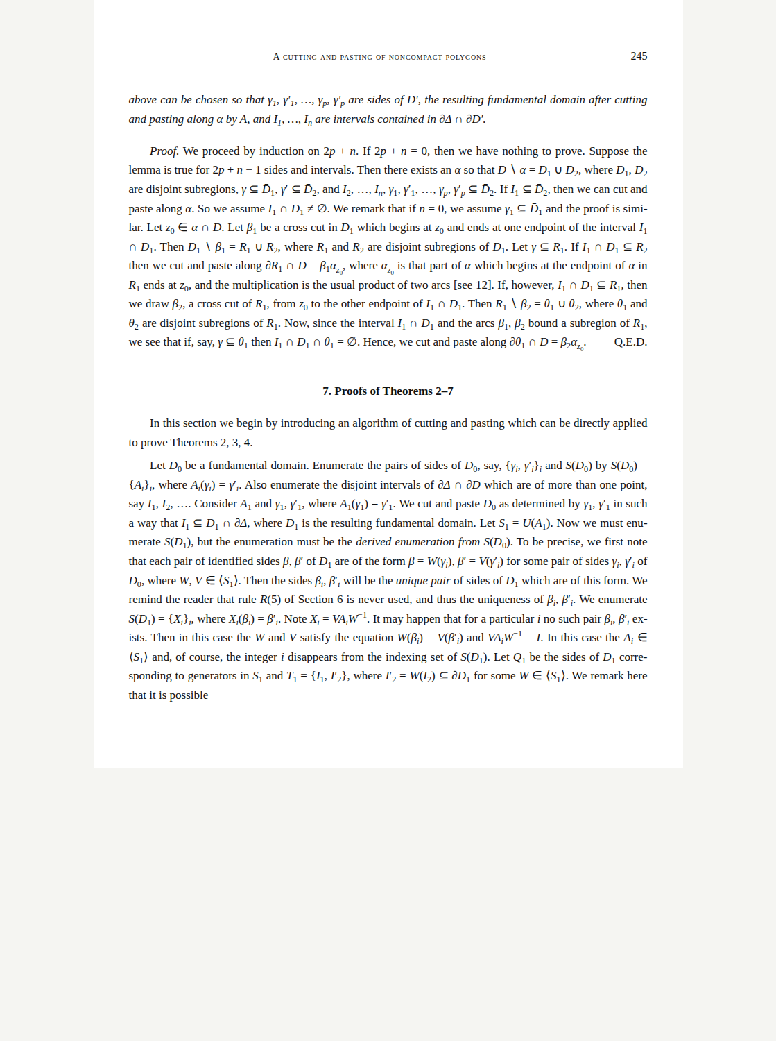A cutting and pasting of noncompact polygons 245
above can be chosen so that γ1, γ′1, …, γp, γ′p are sides of D′, the resulting fundamental domain after cutting and pasting along α by A, and I1, …, In are intervals contained in ∂Δ ∩ ∂D′.
Proof. We proceed by induction on 2p + n. If 2p + n = 0, then we have nothing to prove. Suppose the lemma is true for 2p + n − 1 sides and intervals. Then there exists an α so that D ∖ α = D1 ∪ D2, where D1, D2 are disjoint subregions, γ ⊆ D̄1, γ′ ⊆ D̄2, and I2, …, In, γ1, γ′1, …, γp, γ′p ⊆ D̄2. If I1 ⊆ D̄2, then we can cut and paste along α. So we assume I1 ∩ D1 ≠ ∅. We remark that if n = 0, we assume γ1 ⊆ D̄1 and the proof is similar. Let z0 ∈ α ∩ D. Let β1 be a cross cut in D1 which begins at z0 and ends at one endpoint of the interval I1 ∩ D1. Then D1 ∖ β1 = R1 ∪ R2, where R1 and R2 are disjoint subregions of D1. Let γ ⊆ R̄1. If I1 ∩ D1 ⊆ R2 then we cut and paste along ∂R1 ∩ D = β1αz0, where αz0 is that part of α which begins at the endpoint of α in R̄1 ends at z0, and the multiplication is the usual product of two arcs [see 12]. If, however, I1 ∩ D1 ⊆ R1, then we draw β2, a cross cut of R1, from z0 to the other endpoint of I1 ∩ D1. Then R1 ∖ β2 = θ1 ∪ θ2, where θ1 and θ2 are disjoint subregions of R1. Now, since the interval I1 ∩ D1 and the arcs β1, β2 bound a subregion of R1, we see that if, say, γ ⊆ θ̄1 then I1 ∩ D1 ∩ θ1 = ∅. Hence, we cut and paste along ∂θ1 ∩ D̄ = β2αz0. Q.E.D.
7. Proofs of Theorems 2–7
In this section we begin by introducing an algorithm of cutting and pasting which can be directly applied to prove Theorems 2, 3, 4.
Let D0 be a fundamental domain. Enumerate the pairs of sides of D0, say, {γi, γ′i}i and S(D0) by S(D0) = {Ai}i, where Ai(γi) = γ′i. Also enumerate the disjoint intervals of ∂Δ ∩ ∂D which are of more than one point, say I1, I2, …. Consider A1 and γ1, γ′1, where A1(γ1) = γ′1. We cut and paste D0 as determined by γ1, γ′1 in such a way that I1 ⊆ D1 ∩ ∂Δ, where D1 is the resulting fundamental domain. Let S1 = U(A1). Now we must enumerate S(D1), but the enumeration must be the derived enumeration from S(D0). To be precise, we first note that each pair of identified sides β, β′ of D1 are of the form β = W(γi), β′ = V(γ′i) for some pair of sides γi, γ′i of D0, where W, V ∈ ⟨S1⟩. Then the sides βi, β′i will be the unique pair of sides of D1 which are of this form. We remind the reader that rule R(5) of Section 6 is never used, and thus the uniqueness of βi, β′i. We enumerate S(D1) = {Xi}i, where Xi(βi) = β′i. Note Xi = VAiW−1. It may happen that for a particular i no such pair βi, β′i exists. Then in this case the W and V satisfy the equation W(βi) = V(β′i) and VAiW−1 = I. In this case the Ai ∈ ⟨S1⟩ and, of course, the integer i disappears from the indexing set of S(D1). Let Q1 be the sides of D1 corresponding to generators in S1 and T1 = {I1, I′2}, where I′2 = W(I2) ⊆ ∂D1 for some W ∈ ⟨S1⟩. We remark here that it is possible